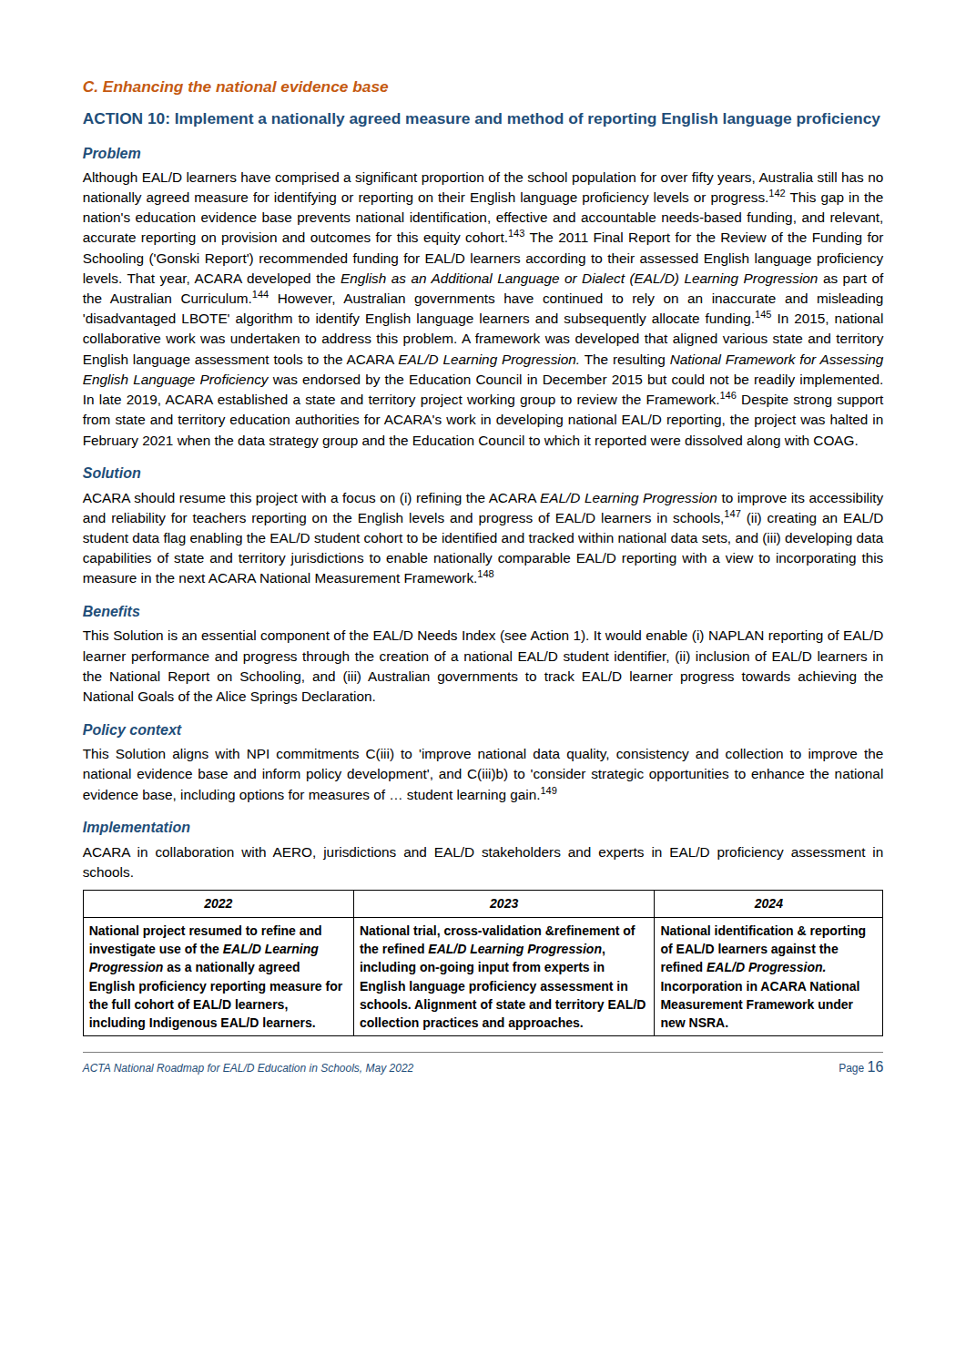C. Enhancing the national evidence base
ACTION 10: Implement a nationally agreed measure and method of reporting English language proficiency
Problem
Although EAL/D learners have comprised a significant proportion of the school population for over fifty years, Australia still has no nationally agreed measure for identifying or reporting on their English language proficiency levels or progress.142 This gap in the nation's education evidence base prevents national identification, effective and accountable needs-based funding, and relevant, accurate reporting on provision and outcomes for this equity cohort.143 The 2011 Final Report for the Review of the Funding for Schooling ('Gonski Report') recommended funding for EAL/D learners according to their assessed English language proficiency levels. That year, ACARA developed the English as an Additional Language or Dialect (EAL/D) Learning Progression as part of the Australian Curriculum.144 However, Australian governments have continued to rely on an inaccurate and misleading 'disadvantaged LBOTE' algorithm to identify English language learners and subsequently allocate funding.145 In 2015, national collaborative work was undertaken to address this problem. A framework was developed that aligned various state and territory English language assessment tools to the ACARA EAL/D Learning Progression. The resulting National Framework for Assessing English Language Proficiency was endorsed by the Education Council in December 2015 but could not be readily implemented. In late 2019, ACARA established a state and territory project working group to review the Framework.146 Despite strong support from state and territory education authorities for ACARA's work in developing national EAL/D reporting, the project was halted in February 2021 when the data strategy group and the Education Council to which it reported were dissolved along with COAG.
Solution
ACARA should resume this project with a focus on (i) refining the ACARA EAL/D Learning Progression to improve its accessibility and reliability for teachers reporting on the English levels and progress of EAL/D learners in schools,147 (ii) creating an EAL/D student data flag enabling the EAL/D student cohort to be identified and tracked within national data sets, and (iii) developing data capabilities of state and territory jurisdictions to enable nationally comparable EAL/D reporting with a view to incorporating this measure in the next ACARA National Measurement Framework.148
Benefits
This Solution is an essential component of the EAL/D Needs Index (see Action 1). It would enable (i) NAPLAN reporting of EAL/D learner performance and progress through the creation of a national EAL/D student identifier, (ii) inclusion of EAL/D learners in the National Report on Schooling, and (iii) Australian governments to track EAL/D learner progress towards achieving the National Goals of the Alice Springs Declaration.
Policy context
This Solution aligns with NPI commitments C(iii) to 'improve national data quality, consistency and collection to improve the national evidence base and inform policy development', and C(iii)b) to 'consider strategic opportunities to enhance the national evidence base, including options for measures of … student learning gain.149
Implementation
ACARA in collaboration with AERO, jurisdictions and EAL/D stakeholders and experts in EAL/D proficiency assessment in schools.
| 2022 | 2023 | 2024 |
| --- | --- | --- |
| National project resumed to refine and investigate use of the EAL/D Learning Progression as a nationally agreed English proficiency reporting measure for the full cohort of EAL/D learners, including Indigenous EAL/D learners. | National trial, cross-validation &refinement of the refined EAL/D Learning Progression , including on-going input from experts in English language proficiency assessment in schools. Alignment of state and territory EAL/D collection practices and approaches. | National identification & reporting of EAL/D learners against the refined EAL/D Progression. Incorporation in ACARA National Measurement Framework under new NSRA. |
ACTA National Roadmap for EAL/D Education in Schools, May 2022 Page 16